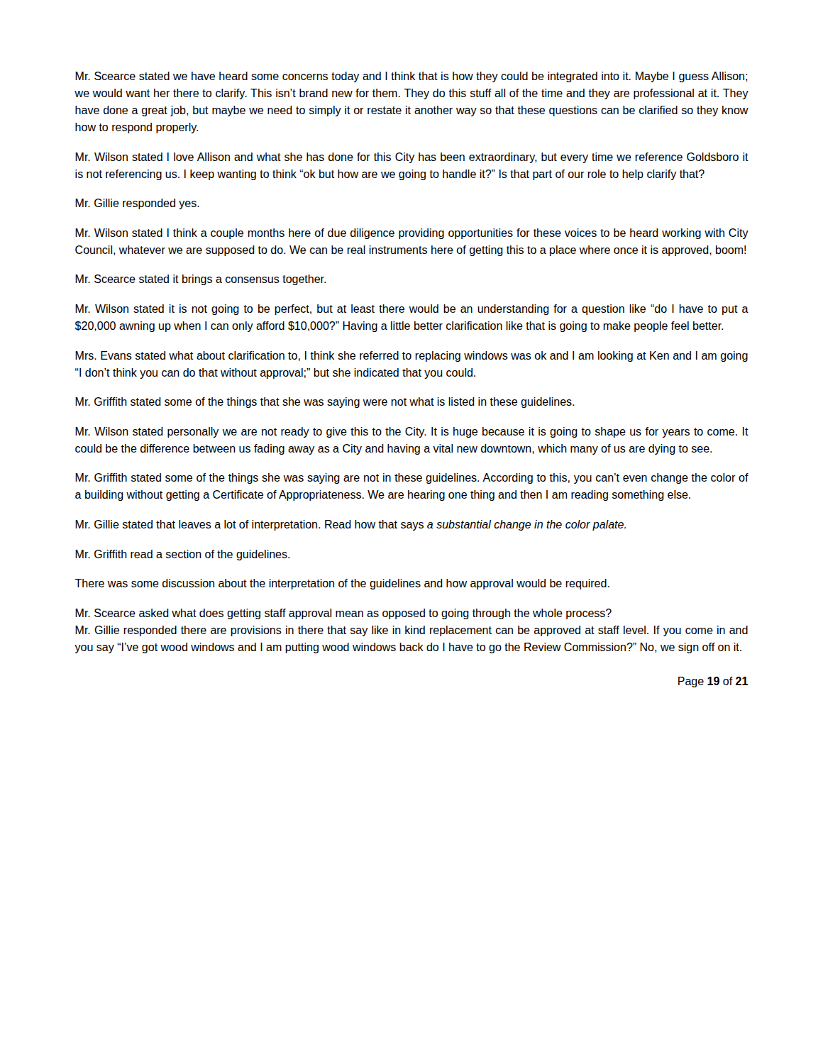Mr. Scearce stated we have heard some concerns today and I think that is how they could be integrated into it. Maybe I guess Allison; we would want her there to clarify. This isn’t brand new for them. They do this stuff all of the time and they are professional at it. They have done a great job, but maybe we need to simply it or restate it another way so that these questions can be clarified so they know how to respond properly.
Mr. Wilson stated I love Allison and what she has done for this City has been extraordinary, but every time we reference Goldsboro it is not referencing us. I keep wanting to think “ok but how are we going to handle it?” Is that part of our role to help clarify that?
Mr. Gillie responded yes.
Mr. Wilson stated I think a couple months here of due diligence providing opportunities for these voices to be heard working with City Council, whatever we are supposed to do. We can be real instruments here of getting this to a place where once it is approved, boom!
Mr. Scearce stated it brings a consensus together.
Mr. Wilson stated it is not going to be perfect, but at least there would be an understanding for a question like “do I have to put a $20,000 awning up when I can only afford $10,000?” Having a little better clarification like that is going to make people feel better.
Mrs. Evans stated what about clarification to, I think she referred to replacing windows was ok and I am looking at Ken and I am going “I don’t think you can do that without approval;” but she indicated that you could.
Mr. Griffith stated some of the things that she was saying were not what is listed in these guidelines.
Mr. Wilson stated personally we are not ready to give this to the City. It is huge because it is going to shape us for years to come. It could be the difference between us fading away as a City and having a vital new downtown, which many of us are dying to see.
Mr. Griffith stated some of the things she was saying are not in these guidelines. According to this, you can’t even change the color of a building without getting a Certificate of Appropriateness. We are hearing one thing and then I am reading something else.
Mr. Gillie stated that leaves a lot of interpretation. Read how that says a substantial change in the color palate.
Mr. Griffith read a section of the guidelines.
There was some discussion about the interpretation of the guidelines and how approval would be required.
Mr. Scearce asked what does getting staff approval mean as opposed to going through the whole process?
Mr. Gillie responded there are provisions in there that say like in kind replacement can be approved at staff level. If you come in and you say “I’ve got wood windows and I am putting wood windows back do I have to go the Review Commission?” No, we sign off on it.
Page 19 of 21